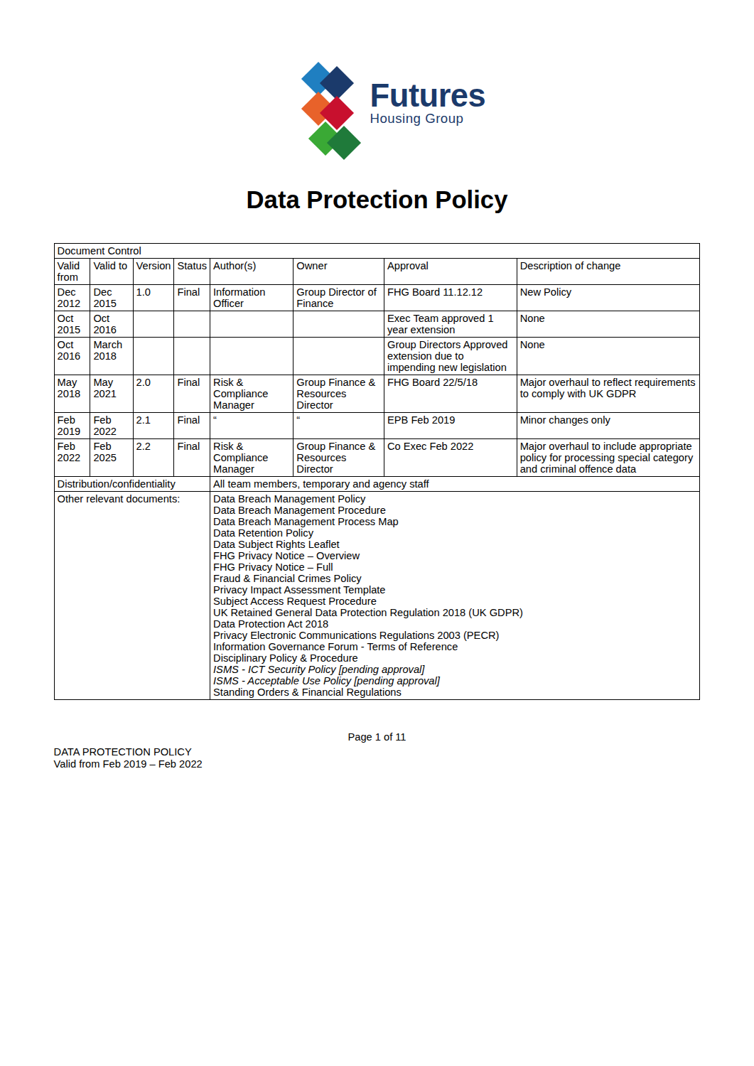Futures
Housing Group
Data Protection Policy
| Document Control |
| Valid from | Valid to | Version | Status | Author(s) | Owner | Approval | Description of change |
| Dec 2012 | Dec 2015 | 1.0 | Final | Information Officer | Group Director of Finance | FHG Board 11.12.12 | New Policy |
| Oct 2015 | Oct 2016 | | | | | Exec Team approved 1 year extension | None |
| Oct 2016 | March 2018 | | | | | Group Directors Approved extension due to impending new legislation | None |
| May 2018 | May 2021 | 2.0 | Final | Risk & Compliance Manager | Group Finance & Resources Director | FHG Board 22/5/18 | Major overhaul to reflect requirements to comply with UK GDPR |
| Feb 2019 | Feb 2022 | 2.1 | Final | “ | “ | EPB Feb 2019 | Minor changes only |
| Feb 2022 | Feb 2025 | 2.2 | Final | Risk & Compliance Manager | Group Finance & Resources Director | Co Exec Feb 2022 | Major overhaul to include appropriate policy for processing special category and criminal offence data |
| Distribution/confidentiality | All team members, temporary and agency staff |
| Other relevant documents: | Data Breach Management Policy Data Breach Management Procedure Data Breach Management Process Map Data Retention Policy Data Subject Rights Leaflet FHG Privacy Notice – Overview FHG Privacy Notice – Full Fraud & Financial Crimes Policy Privacy Impact Assessment Template Subject Access Request Procedure UK Retained General Data Protection Regulation 2018 (UK GDPR) Data Protection Act 2018 Privacy Electronic Communications Regulations 2003 (PECR) Information Governance Forum - Terms of Reference Disciplinary Policy & Procedure ISMS - ICT Security Policy [pending approval] ISMS - Acceptable Use Policy [pending approval] Standing Orders & Financial Regulations |
Page 1 of 11
DATA PROTECTION POLICY
Valid from Feb 2019 – Feb 2022